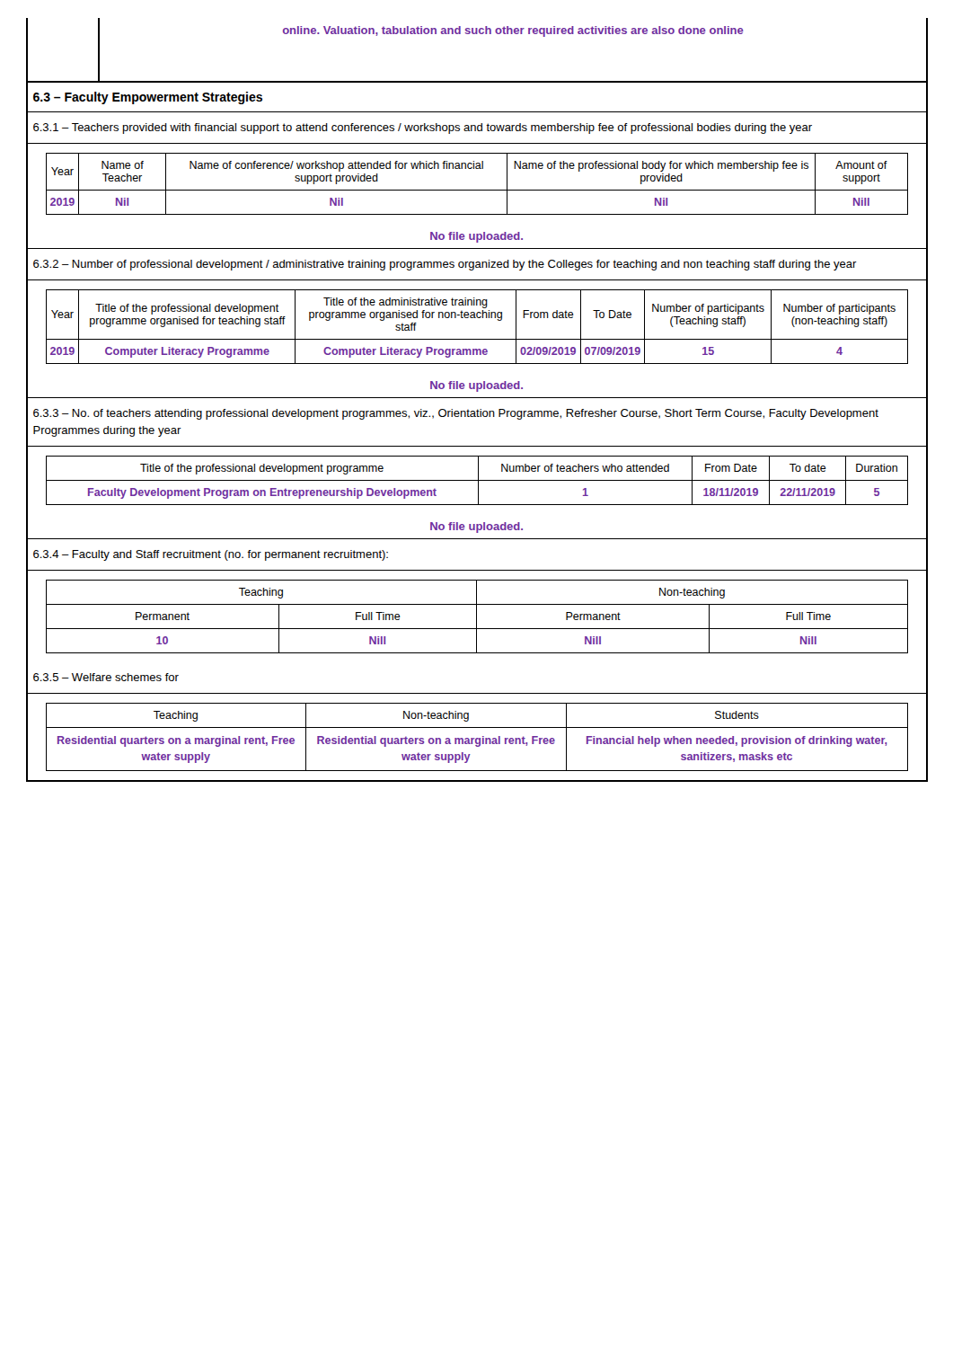online. Valuation, tabulation and such other required activities are also done online
6.3 – Faculty Empowerment Strategies
6.3.1 – Teachers provided with financial support to attend conferences / workshops and towards membership fee of professional bodies during the year
| Year | Name of Teacher | Name of conference/ workshop attended for which financial support provided | Name of the professional body for which membership fee is provided | Amount of support |
| --- | --- | --- | --- | --- |
| 2019 | Nil | Nil | Nil | Nill |
No file uploaded.
6.3.2 – Number of professional development / administrative training programmes organized by the Colleges for teaching and non teaching staff during the year
| Year | Title of the professional development programme organised for teaching staff | Title of the administrative training programme organised for non-teaching staff | From date | To Date | Number of participants (Teaching staff) | Number of participants (non-teaching staff) |
| --- | --- | --- | --- | --- | --- | --- |
| 2019 | Computer Literacy Programme | Computer Literacy Programme | 02/09/2019 | 07/09/2019 | 15 | 4 |
No file uploaded.
6.3.3 – No. of teachers attending professional development programmes, viz., Orientation Programme, Refresher Course, Short Term Course, Faculty Development Programmes during the year
| Title of the professional development programme | Number of teachers who attended | From Date | To date | Duration |
| --- | --- | --- | --- | --- |
| Faculty Development Program on Entrepreneurship Development | 1 | 18/11/2019 | 22/11/2019 | 5 |
No file uploaded.
6.3.4 – Faculty and Staff recruitment (no. for permanent recruitment):
| Teaching | Non-teaching |
| --- | --- |
| Permanent | Full Time | Permanent | Full Time |
| 10 | Nill | Nill | Nill |
6.3.5 – Welfare schemes for
| Teaching | Non-teaching | Students |
| --- | --- | --- |
| Residential quarters on a marginal rent, Free water supply | Residential quarters on a marginal rent, Free water supply | Financial help when needed, provision of drinking water, sanitizers, masks etc |